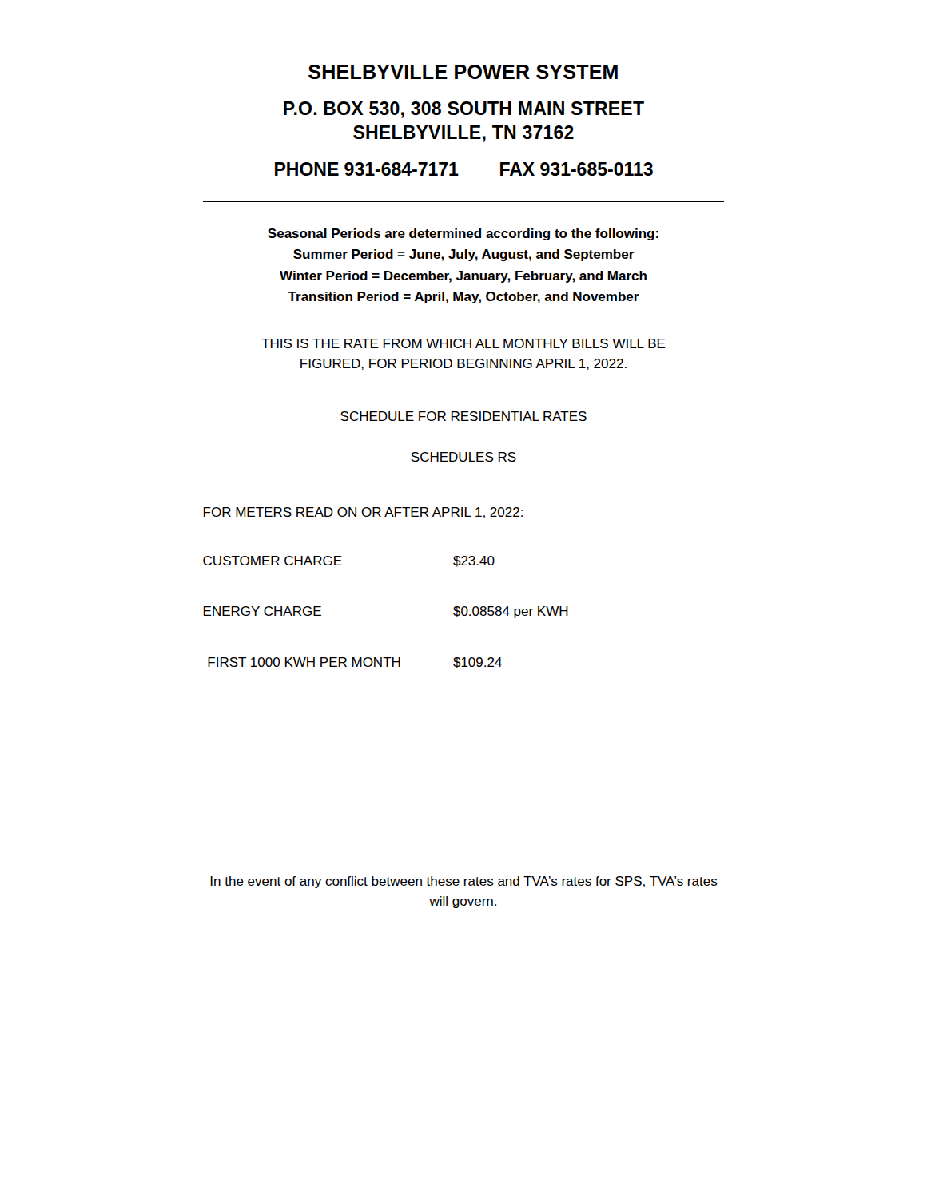SHELBYVILLE POWER SYSTEM
P.O. BOX 530, 308 SOUTH MAIN STREET
SHELBYVILLE, TN 37162
PHONE 931-684-7171 FAX 931-685-0113
Seasonal Periods are determined according to the following:
Summer Period = June, July, August, and September
Winter Period = December, January, February, and March
Transition Period = April, May, October, and November
THIS IS THE RATE FROM WHICH ALL MONTHLY BILLS WILL BE FIGURED, FOR PERIOD BEGINNING APRIL 1, 2022.
SCHEDULE FOR RESIDENTIAL RATES
SCHEDULES RS
FOR METERS READ ON OR AFTER APRIL 1, 2022:
| CUSTOMER CHARGE | $23.40 |
| ENERGY CHARGE | $0.08584 per KWH |
| FIRST 1000 KWH PER MONTH | $109.24 |
In the event of any conflict between these rates and TVA’s rates for SPS, TVA’s rates will govern.